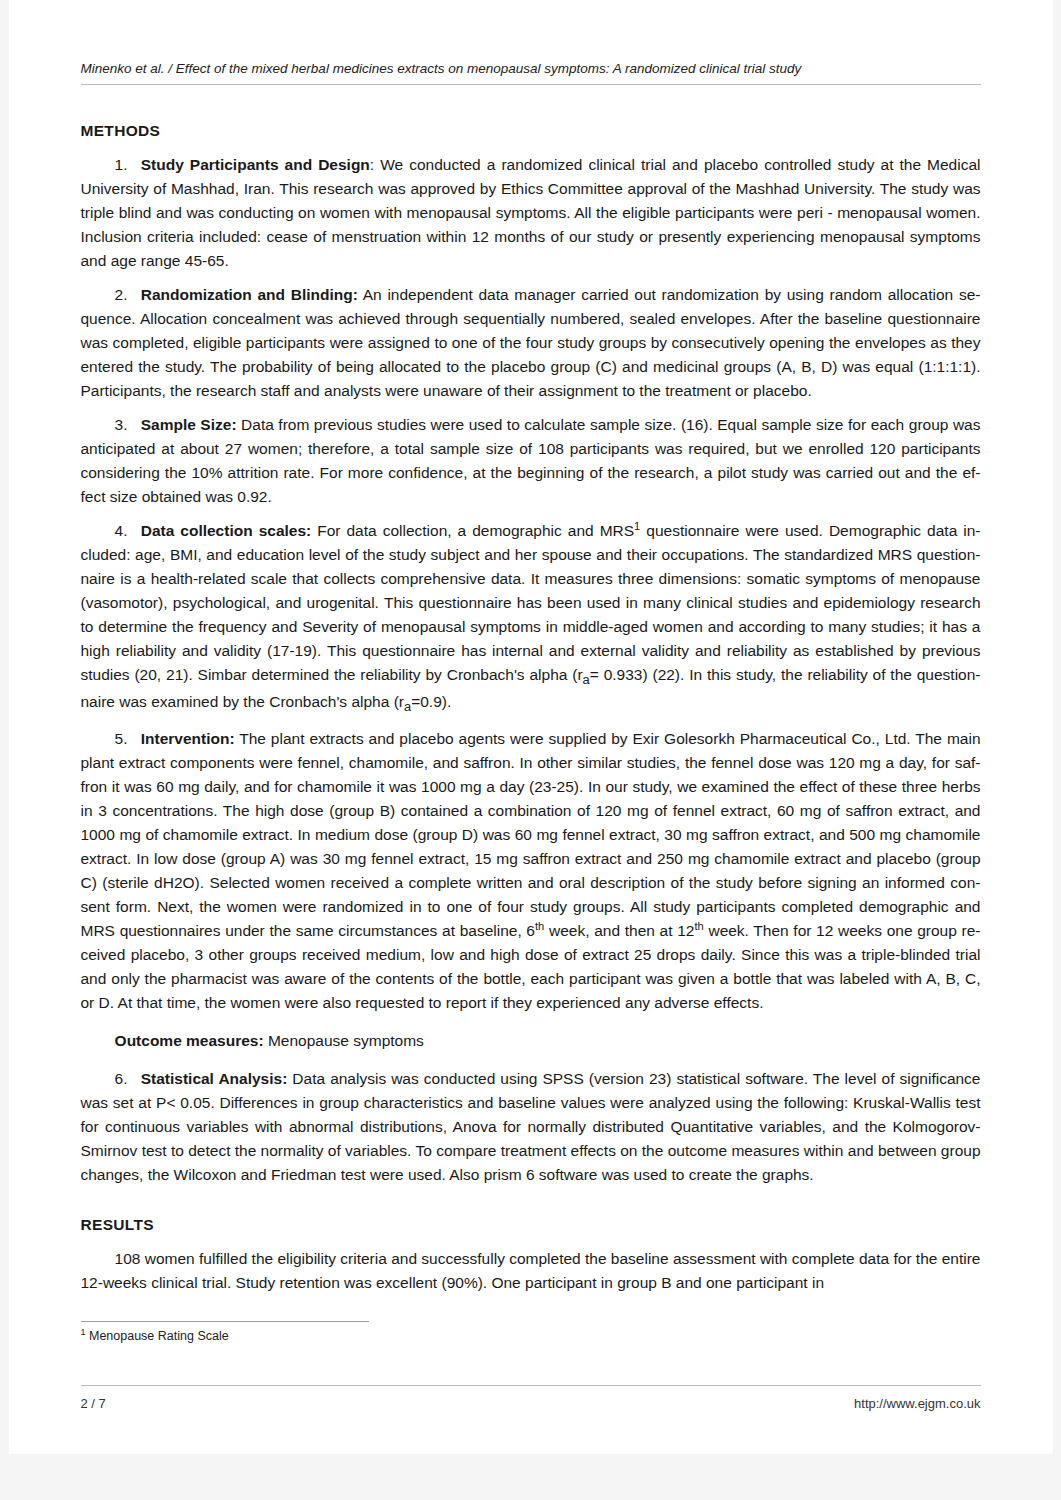Minenko et al. / Effect of the mixed herbal medicines extracts on menopausal symptoms: A randomized clinical trial study
Methods
Study Participants and Design: We conducted a randomized clinical trial and placebo controlled study at the Medical University of Mashhad, Iran. This research was approved by Ethics Committee approval of the Mashhad University. The study was triple blind and was conducting on women with menopausal symptoms. All the eligible participants were peri - menopausal women. Inclusion criteria included: cease of menstruation within 12 months of our study or presently experiencing menopausal symptoms and age range 45-65.
Randomization and Blinding: An independent data manager carried out randomization by using random allocation sequence. Allocation concealment was achieved through sequentially numbered, sealed envelopes. After the baseline questionnaire was completed, eligible participants were assigned to one of the four study groups by consecutively opening the envelopes as they entered the study. The probability of being allocated to the placebo group (C) and medicinal groups (A, B, D) was equal (1:1:1:1). Participants, the research staff and analysts were unaware of their assignment to the treatment or placebo.
Sample Size: Data from previous studies were used to calculate sample size. (16). Equal sample size for each group was anticipated at about 27 women; therefore, a total sample size of 108 participants was required, but we enrolled 120 participants considering the 10% attrition rate. For more confidence, at the beginning of the research, a pilot study was carried out and the effect size obtained was 0.92.
Data collection scales: For data collection, a demographic and MRS1 questionnaire were used. Demographic data included: age, BMI, and education level of the study subject and her spouse and their occupations. The standardized MRS questionnaire is a health-related scale that collects comprehensive data. It measures three dimensions: somatic symptoms of menopause (vasomotor), psychological, and urogenital. This questionnaire has been used in many clinical studies and epidemiology research to determine the frequency and Severity of menopausal symptoms in middle-aged women and according to many studies; it has a high reliability and validity (17-19). This questionnaire has internal and external validity and reliability as established by previous studies (20, 21). Simbar determined the reliability by Cronbach's alpha (ra= 0.933) (22). In this study, the reliability of the questionnaire was examined by the Cronbach's alpha (ra=0.9).
Intervention: The plant extracts and placebo agents were supplied by Exir Golesorkh Pharmaceutical Co., Ltd. The main plant extract components were fennel, chamomile, and saffron. In other similar studies, the fennel dose was 120 mg a day, for saffron it was 60 mg daily, and for chamomile it was 1000 mg a day (23-25). In our study, we examined the effect of these three herbs in 3 concentrations. The high dose (group B) contained a combination of 120 mg of fennel extract, 60 mg of saffron extract, and 1000 mg of chamomile extract. In medium dose (group D) was 60 mg fennel extract, 30 mg saffron extract, and 500 mg chamomile extract. In low dose (group A) was 30 mg fennel extract, 15 mg saffron extract and 250 mg chamomile extract and placebo (group C) (sterile dH2O). Selected women received a complete written and oral description of the study before signing an informed consent form. Next, the women were randomized in to one of four study groups. All study participants completed demographic and MRS questionnaires under the same circumstances at baseline, 6th week, and then at 12th week. Then for 12 weeks one group received placebo, 3 other groups received medium, low and high dose of extract 25 drops daily. Since this was a triple-blinded trial and only the pharmacist was aware of the contents of the bottle, each participant was given a bottle that was labeled with A, B, C, or D. At that time, the women were also requested to report if they experienced any adverse effects.
Outcome measures: Menopause symptoms
Statistical Analysis: Data analysis was conducted using SPSS (version 23) statistical software. The level of significance was set at P< 0.05. Differences in group characteristics and baseline values were analyzed using the following: Kruskal-Wallis test for continuous variables with abnormal distributions, Anova for normally distributed Quantitative variables, and the Kolmogorov-Smirnov test to detect the normality of variables. To compare treatment effects on the outcome measures within and between group changes, the Wilcoxon and Friedman test were used. Also prism 6 software was used to create the graphs.
Results
108 women fulfilled the eligibility criteria and successfully completed the baseline assessment with complete data for the entire 12-weeks clinical trial. Study retention was excellent (90%). One participant in group B and one participant in
1 Menopause Rating Scale
2 / 7 http://www.ejgm.co.uk